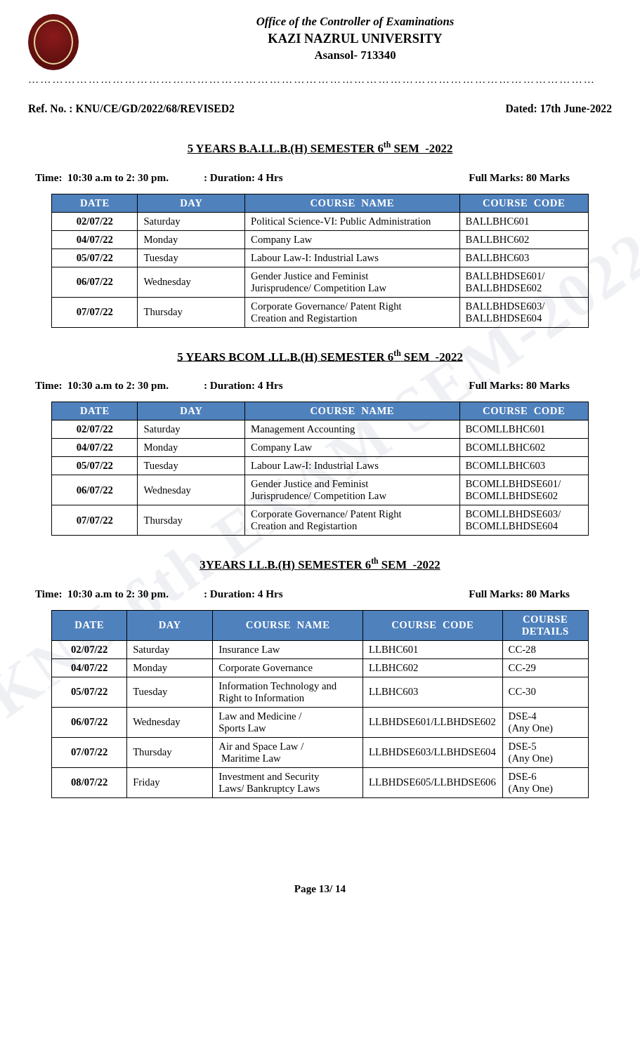KNU 6th EXAM SEM-2022
Office of the Controller of Examinations
KAZI NAZRUL UNIVERSITY
Asansol- 713340
……………………………………………………………………………………………………………………………
Ref. No. : KNU/CE/GD/2022/68/REVISED2 Dated: 17th June-2022
5 YEARS B.A.LL.B.(H) SEMESTER 6th SEM -2022
Time: 10:30 a.m to 2: 30 pm. : Duration: 4 Hrs Full Marks: 80 Marks
| DATE | DAY | COURSE NAME | COURSE CODE |
| --- | --- | --- | --- |
| 02/07/22 | Saturday | Political Science-VI: Public Administration | BALLBHC601 |
| 04/07/22 | Monday | Company Law | BALLBHC602 |
| 05/07/22 | Tuesday | Labour Law-I: Industrial Laws | BALLBHC603 |
| 06/07/22 | Wednesday | Gender Justice and Feminist Jurisprudence/ Competition Law | BALLBHDSE601/ BALLBHDSE602 |
| 07/07/22 | Thursday | Corporate Governance/ Patent Right Creation and Registartion | BALLBHDSE603/ BALLBHDSE604 |
5 YEARS BCOM .LL.B.(H) SEMESTER 6th SEM -2022
Time: 10:30 a.m to 2: 30 pm. : Duration: 4 Hrs Full Marks: 80 Marks
| DATE | DAY | COURSE NAME | COURSE CODE |
| --- | --- | --- | --- |
| 02/07/22 | Saturday | Management Accounting | BCOMLLBHC601 |
| 04/07/22 | Monday | Company Law | BCOMLLBHC602 |
| 05/07/22 | Tuesday | Labour Law-I: Industrial Laws | BCOMLLBHC603 |
| 06/07/22 | Wednesday | Gender Justice and Feminist Jurisprudence/ Competition Law | BCOMLLBHDSE601/ BCOMLLBHDSE602 |
| 07/07/22 | Thursday | Corporate Governance/ Patent Right Creation and Registartion | BCOMLLBHDSE603/ BCOMLLBHDSE604 |
3YEARS LL.B.(H) SEMESTER 6th SEM -2022
Time: 10:30 a.m to 2: 30 pm. : Duration: 4 Hrs Full Marks: 80 Marks
| DATE | DAY | COURSE NAME | COURSE CODE | COURSE DETAILS |
| --- | --- | --- | --- | --- |
| 02/07/22 | Saturday | Insurance Law | LLBHC601 | CC-28 |
| 04/07/22 | Monday | Corporate Governance | LLBHC602 | CC-29 |
| 05/07/22 | Tuesday | Information Technology and Right to Information | LLBHC603 | CC-30 |
| 06/07/22 | Wednesday | Law and Medicine / Sports Law | LLBHDSE601/LLBHDSE602 | DSE-4 (Any One) |
| 07/07/22 | Thursday | Air and Space Law / Maritime Law | LLBHDSE603/LLBHDSE604 | DSE-5 (Any One) |
| 08/07/22 | Friday | Investment and Security Laws/ Bankruptcy Laws | LLBHDSE605/LLBHDSE606 | DSE-6 (Any One) |
Page 13/ 14